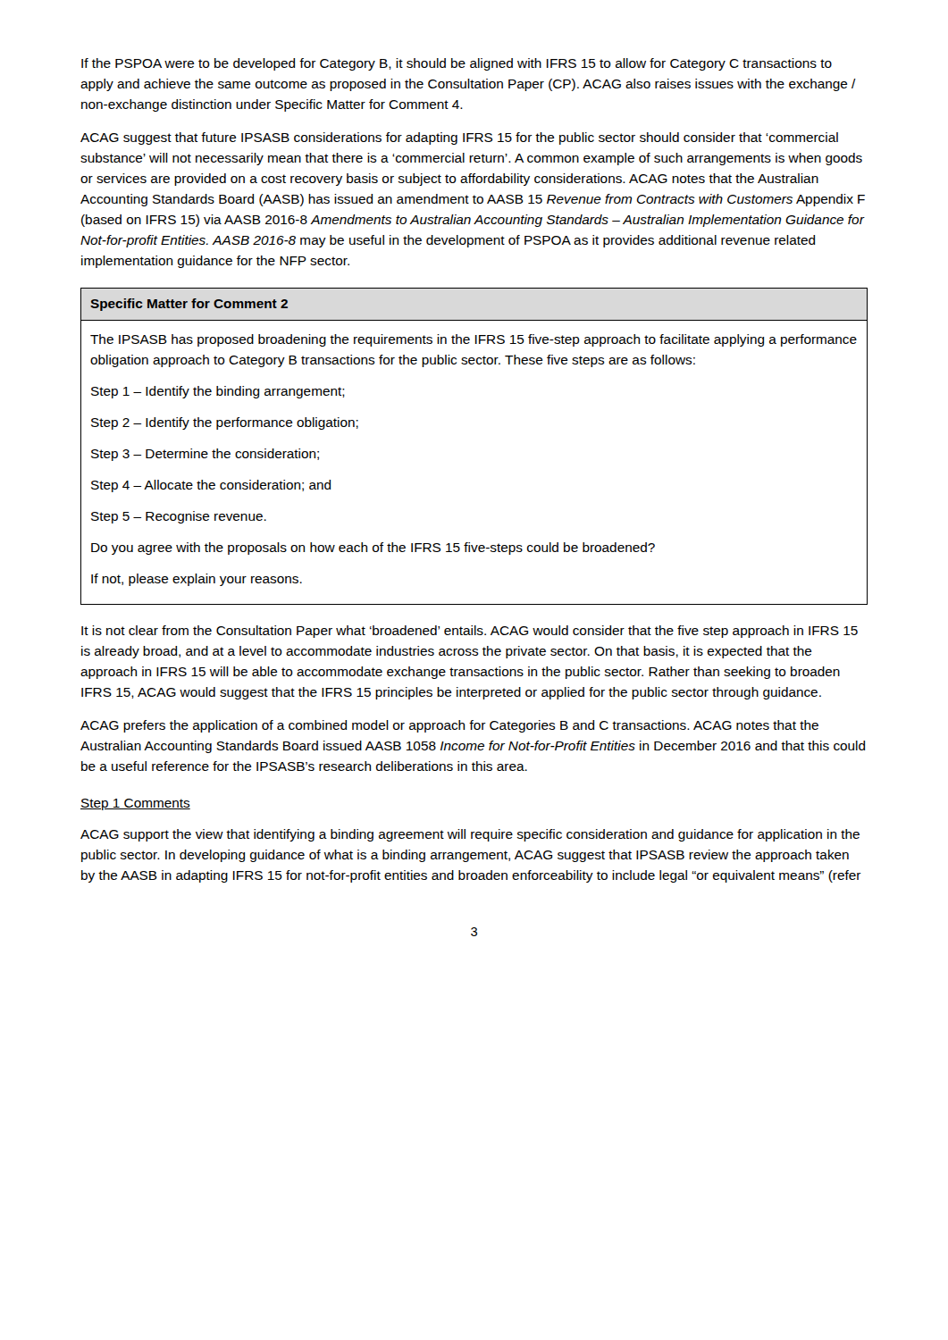If the PSPOA were to be developed for Category B, it should be aligned with IFRS 15 to allow for Category C transactions to apply and achieve the same outcome as proposed in the Consultation Paper (CP). ACAG also raises issues with the exchange / non-exchange distinction under Specific Matter for Comment 4.
ACAG suggest that future IPSASB considerations for adapting IFRS 15 for the public sector should consider that ‘commercial substance’ will not necessarily mean that there is a ‘commercial return’. A common example of such arrangements is when goods or services are provided on a cost recovery basis or subject to affordability considerations. ACAG notes that the Australian Accounting Standards Board (AASB) has issued an amendment to AASB 15 Revenue from Contracts with Customers Appendix F (based on IFRS 15) via AASB 2016-8 Amendments to Australian Accounting Standards – Australian Implementation Guidance for Not-for-profit Entities. AASB 2016-8 may be useful in the development of PSPOA as it provides additional revenue related implementation guidance for the NFP sector.
Specific Matter for Comment 2
The IPSASB has proposed broadening the requirements in the IFRS 15 five-step approach to facilitate applying a performance obligation approach to Category B transactions for the public sector. These five steps are as follows:
Step 1 – Identify the binding arrangement;
Step 2 – Identify the performance obligation;
Step 3 – Determine the consideration;
Step 4 – Allocate the consideration; and
Step 5 – Recognise revenue.
Do you agree with the proposals on how each of the IFRS 15 five-steps could be broadened?
If not, please explain your reasons.
It is not clear from the Consultation Paper what ‘broadened’ entails. ACAG would consider that the five step approach in IFRS 15 is already broad, and at a level to accommodate industries across the private sector. On that basis, it is expected that the approach in IFRS 15 will be able to accommodate exchange transactions in the public sector. Rather than seeking to broaden IFRS 15, ACAG would suggest that the IFRS 15 principles be interpreted or applied for the public sector through guidance.
ACAG prefers the application of a combined model or approach for Categories B and C transactions. ACAG notes that the Australian Accounting Standards Board issued AASB 1058 Income for Not-for-Profit Entities in December 2016 and that this could be a useful reference for the IPSASB’s research deliberations in this area.
Step 1 Comments
ACAG support the view that identifying a binding agreement will require specific consideration and guidance for application in the public sector. In developing guidance of what is a binding arrangement, ACAG suggest that IPSASB review the approach taken by the AASB in adapting IFRS 15 for not-for-profit entities and broaden enforceability to include legal “or equivalent means” (refer
3